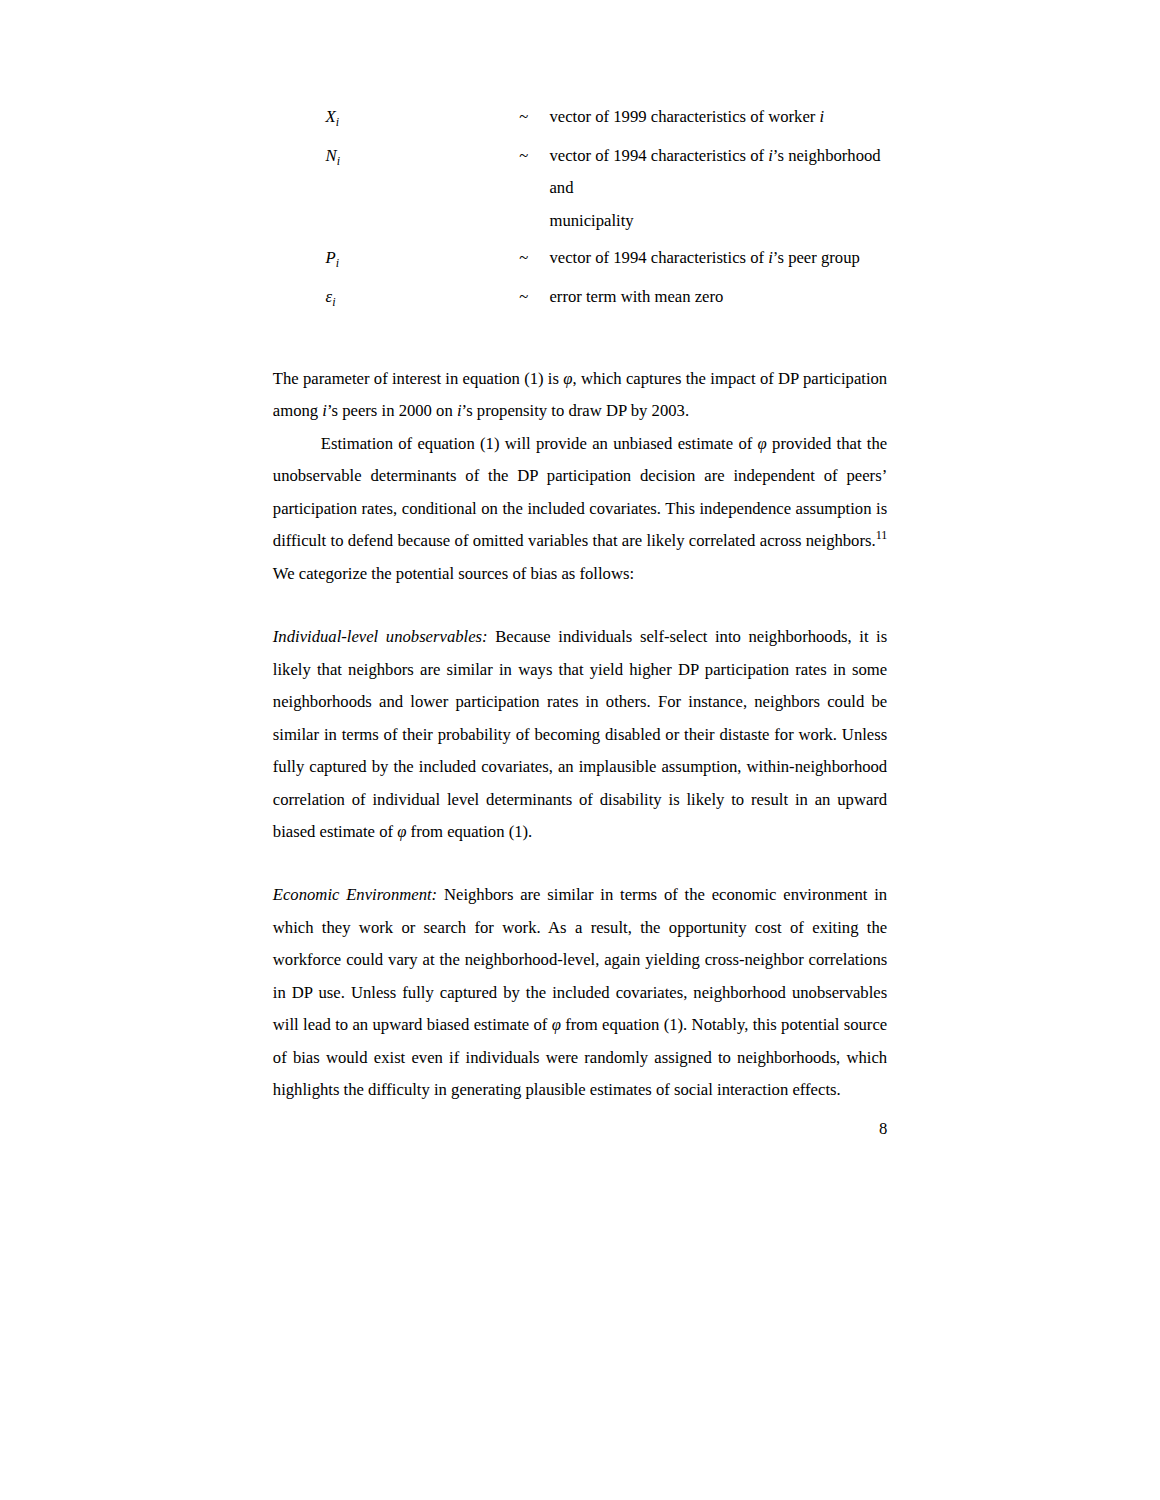| X i | ~ | vector of 1999 characteristics of worker i |
| N i | ~ | vector of 1994 characteristics of i ’s neighborhood and municipality |
| P i | ~ | vector of 1994 characteristics of i ’s peer group |
| ε i | ~ | error term with mean zero |
The parameter of interest in equation (1) is φ, which captures the impact of DP participation among i’s peers in 2000 on i’s propensity to draw DP by 2003.
Estimation of equation (1) will provide an unbiased estimate of φ provided that the unobservable determinants of the DP participation decision are independent of peers’ participation rates, conditional on the included covariates. This independence assumption is difficult to defend because of omitted variables that are likely correlated across neighbors.11 We categorize the potential sources of bias as follows:
Individual-level unobservables: Because individuals self-select into neighborhoods, it is likely that neighbors are similar in ways that yield higher DP participation rates in some neighborhoods and lower participation rates in others. For instance, neighbors could be similar in terms of their probability of becoming disabled or their distaste for work. Unless fully captured by the included covariates, an implausible assumption, within-neighborhood correlation of individual level determinants of disability is likely to result in an upward biased estimate of φ from equation (1).
Economic Environment: Neighbors are similar in terms of the economic environment in which they work or search for work. As a result, the opportunity cost of exiting the workforce could vary at the neighborhood-level, again yielding cross-neighbor correlations in DP use. Unless fully captured by the included covariates, neighborhood unobservables will lead to an upward biased estimate of φ from equation (1). Notably, this potential source of bias would exist even if individuals were randomly assigned to neighborhoods, which highlights the difficulty in generating plausible estimates of social interaction effects.
8